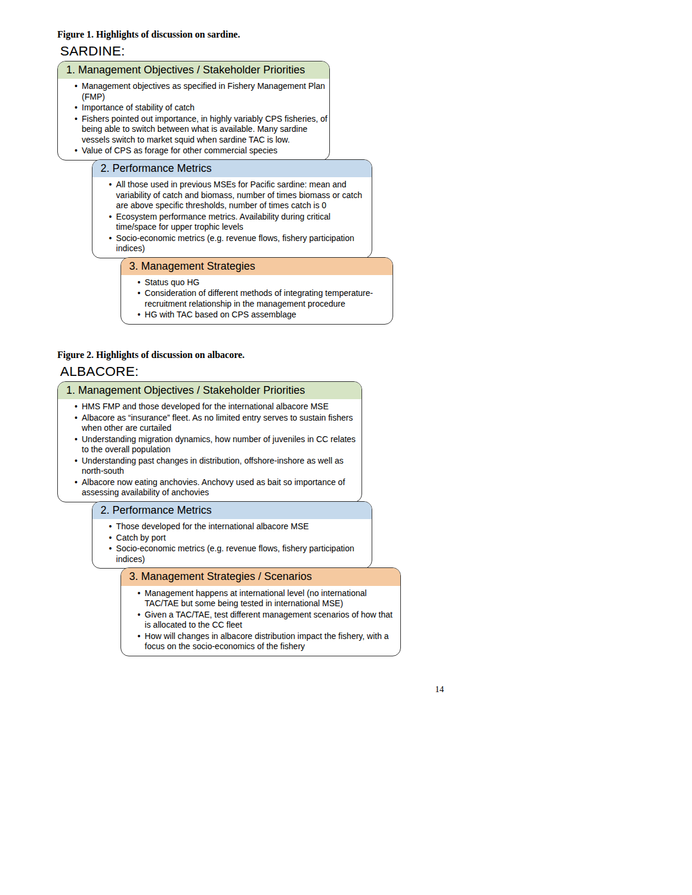Figure 1. Highlights of discussion on sardine.
SARDINE:
1. Management Objectives / Stakeholder Priorities
Management objectives as specified in Fishery Management Plan (FMP)
Importance of stability of catch
Fishers pointed out importance, in highly variably CPS fisheries, of being able to switch between what is available. Many sardine vessels switch to market squid when sardine TAC is low.
Value of CPS as forage for other commercial species
2. Performance Metrics
All those used in previous MSEs for Pacific sardine: mean and variability of catch and biomass, number of times biomass or catch are above specific thresholds, number of times catch is 0
Ecosystem performance metrics. Availability during critical time/space for upper trophic levels
Socio-economic metrics (e.g. revenue flows, fishery participation indices)
3. Management Strategies
Status quo HG
Consideration of different methods of integrating temperature-recruitment relationship in the management procedure
HG with TAC based on CPS assemblage
Figure 2. Highlights of discussion on albacore.
ALBACORE:
1. Management Objectives / Stakeholder Priorities
HMS FMP and those developed for the international albacore MSE
Albacore as “insurance” fleet. As no limited entry serves to sustain fishers when other are curtailed
Understanding migration dynamics, how number of juveniles in CC relates to the overall population
Understanding past changes in distribution, offshore-inshore as well as north-south
Albacore now eating anchovies. Anchovy used as bait so importance of assessing availability of anchovies
2. Performance Metrics
Those developed for the international albacore MSE
Catch by port
Socio-economic metrics (e.g. revenue flows, fishery participation indices)
3. Management Strategies / Scenarios
Management happens at international level (no international TAC/TAE but some being tested in international MSE)
Given a TAC/TAE, test different management scenarios of how that is allocated to the CC fleet
How will changes in albacore distribution impact the fishery, with a focus on the socio-economics of the fishery
14